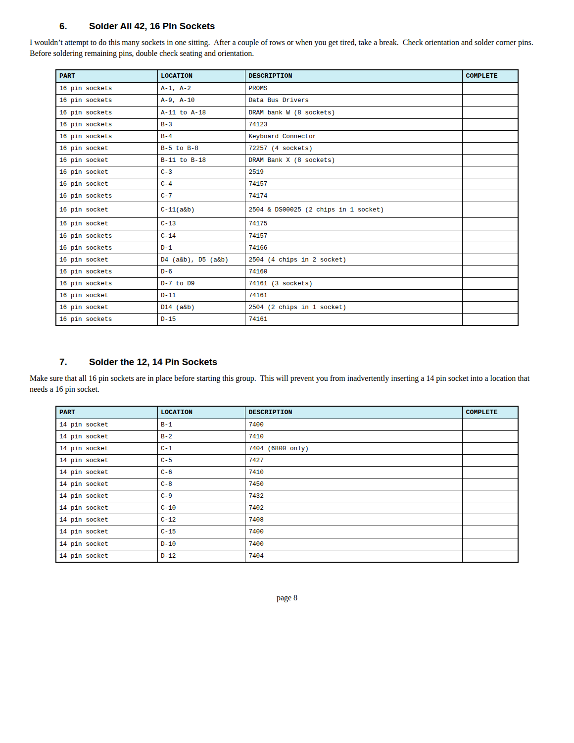6. Solder All 42, 16 Pin Sockets
I wouldn’t attempt to do this many sockets in one sitting. After a couple of rows or when you get tired, take a break. Check orientation and solder corner pins. Before soldering remaining pins, double check seating and orientation.
| PART | LOCATION | DESCRIPTION | COMPLETE |
| --- | --- | --- | --- |
| 16 pin sockets | A-1, A-2 | PROMS | |
| 16 pin sockets | A-9, A-10 | Data Bus Drivers | |
| 16 pin sockets | A-11 to A-18 | DRAM bank W (8 sockets) | |
| 16 pin sockets | B-3 | 74123 | |
| 16 pin sockets | B-4 | Keyboard Connector | |
| 16 pin socket | B-5 to B-8 | 72257 (4 sockets) | |
| 16 pin socket | B-11 to B-18 | DRAM Bank X (8 sockets) | |
| 16 pin socket | C-3 | 2519 | |
| 16 pin socket | C-4 | 74157 | |
| 16 pin sockets | C-7 | 74174 | |
| 16 pin socket | C-11(a&b) | 2504 & DS00025 (2 chips in 1 socket) | |
| 16 pin socket | C-13 | 74175 | |
| 16 pin sockets | C-14 | 74157 | |
| 16 pin sockets | D-1 | 74166 | |
| 16 pin socket | D4 (a&b), D5 (a&b) | 2504 (4 chips in 2 socket) | |
| 16 pin sockets | D-6 | 74160 | |
| 16 pin sockets | D-7 to D9 | 74161 (3 sockets) | |
| 16 pin socket | D-11 | 74161 | |
| 16 pin socket | D14 (a&b) | 2504 (2 chips in 1 socket) | |
| 16 pin sockets | D-15 | 74161 | |
7. Solder the 12, 14 Pin Sockets
Make sure that all 16 pin sockets are in place before starting this group. This will prevent you from inadvertently inserting a 14 pin socket into a location that needs a 16 pin socket.
| PART | LOCATION | DESCRIPTION | COMPLETE |
| --- | --- | --- | --- |
| 14 pin socket | B-1 | 7400 | |
| 14 pin socket | B-2 | 7410 | |
| 14 pin socket | C-1 | 7404 (6800 only) | |
| 14 pin socket | C-5 | 7427 | |
| 14 pin socket | C-6 | 7410 | |
| 14 pin socket | C-8 | 7450 | |
| 14 pin socket | C-9 | 7432 | |
| 14 pin socket | C-10 | 7402 | |
| 14 pin socket | C-12 | 7408 | |
| 14 pin socket | C-15 | 7400 | |
| 14 pin socket | D-10 | 7400 | |
| 14 pin socket | D-12 | 7404 | |
page 8